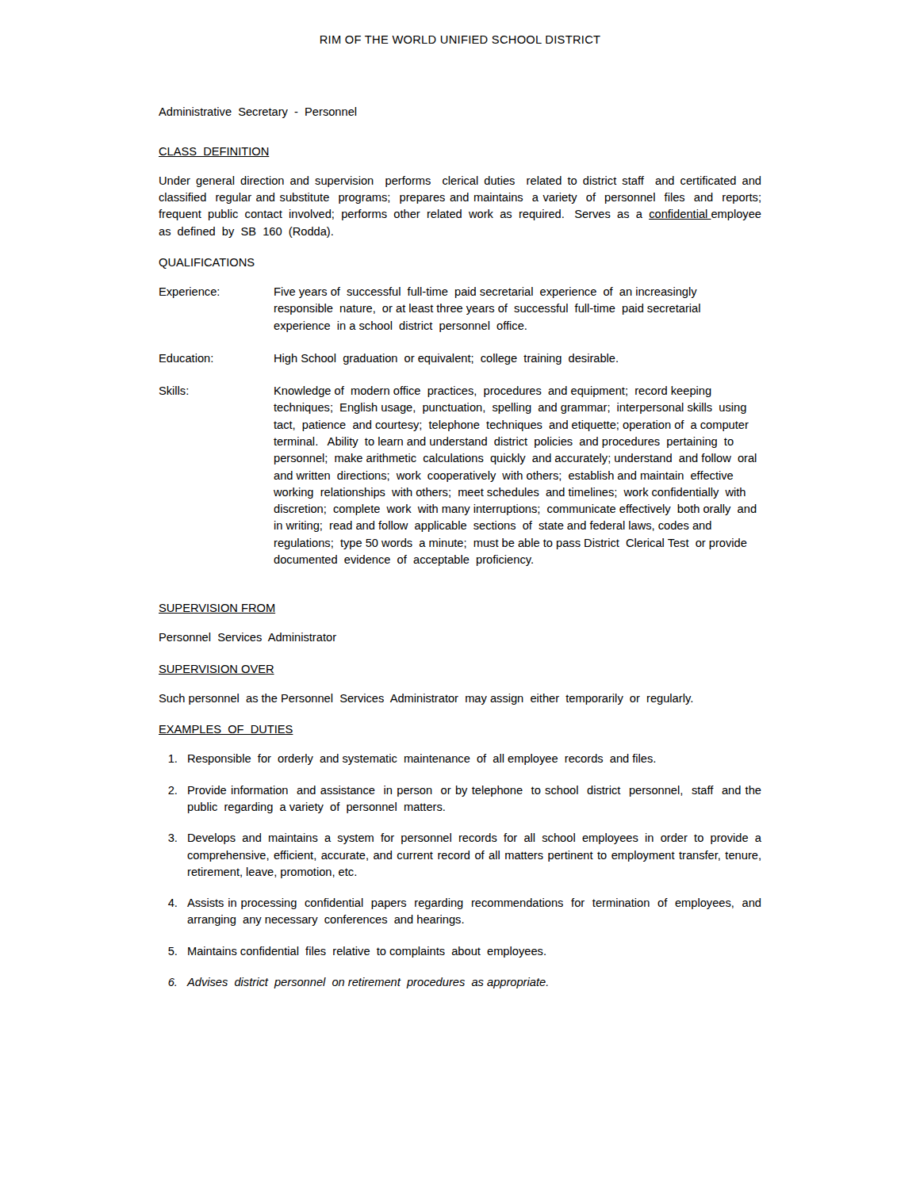RIM OF THE WORLD UNIFIED SCHOOL DISTRICT
Administrative Secretary - Personnel
CLASS DEFINITION
Under general direction and supervision performs clerical duties related to district staff and certificated and classified regular and substitute programs; prepares and maintains a variety of personnel files and reports; frequent public contact involved; performs other related work as required. Serves as a confidential employee as defined by SB 160 (Rodda).
QUALIFICATIONS
| Experience: | Five years of successful full-time paid secretarial experience of an increasingly responsible nature, or at least three years of successful full-time paid secretarial experience in a school district personnel office. |
| Education: | High School graduation or equivalent; college training desirable. |
| Skills: | Knowledge of modern office practices, procedures and equipment; record keeping techniques; English usage, punctuation, spelling and grammar; interpersonal skills using tact, patience and courtesy; telephone techniques and etiquette; operation of a computer terminal. Ability to learn and understand district policies and procedures pertaining to personnel; make arithmetic calculations quickly and accurately; understand and follow oral and written directions; work cooperatively with others; establish and maintain effective working relationships with others; meet schedules and timelines; work confidentially with discretion; complete work with many interruptions; communicate effectively both orally and in writing; read and follow applicable sections of state and federal laws, codes and regulations; type 50 words a minute; must be able to pass District Clerical Test or provide documented evidence of acceptable proficiency. |
SUPERVISION FROM
Personnel Services Administrator
SUPERVISION OVER
Such personnel as the Personnel Services Administrator may assign either temporarily or regularly.
EXAMPLES OF DUTIES
Responsible for orderly and systematic maintenance of all employee records and files.
Provide information and assistance in person or by telephone to school district personnel, staff and the public regarding a variety of personnel matters.
Develops and maintains a system for personnel records for all school employees in order to provide a comprehensive, efficient, accurate, and current record of all matters pertinent to employment transfer, tenure, retirement, leave, promotion, etc.
Assists in processing confidential papers regarding recommendations for termination of employees, and arranging any necessary conferences and hearings.
Maintains confidential files relative to complaints about employees.
Advises district personnel on retirement procedures as appropriate.